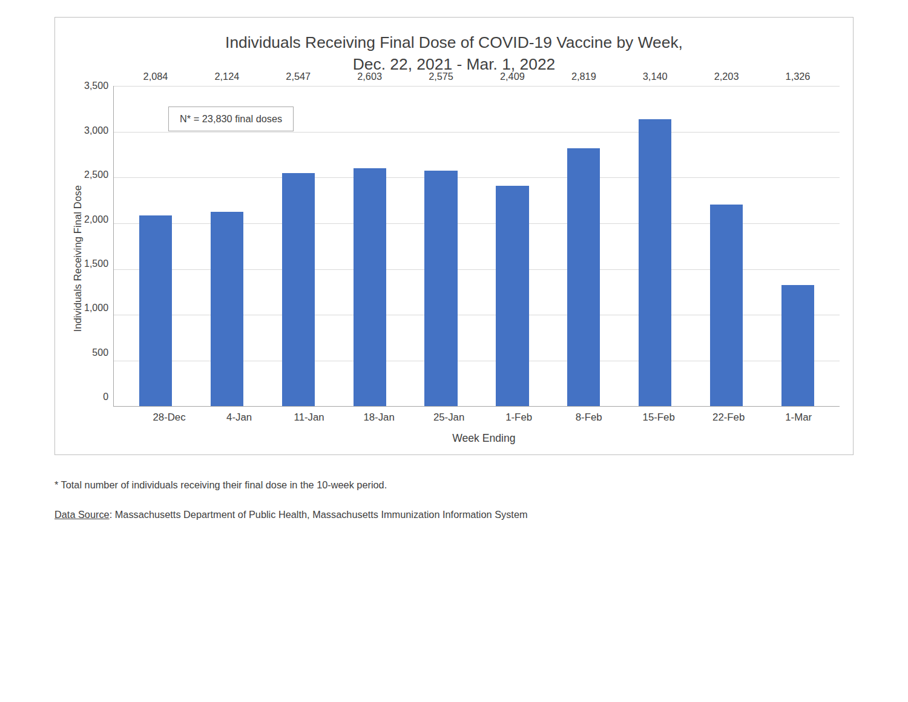Individuals Receiving Final Dose of COVID-19 Vaccine by Week,
Dec. 22, 2021 - Mar. 1, 2022
Individuals Receiving Final Dose
3,500 3,000 2,500 2,000 1,500 1,000 500 0
N* = 23,830 final doses
2,084
2,124
2,547
2,603
2,575
2,409
2,819
3,140
2,203
1,326
28-Dec 4-Jan 11-Jan 18-Jan 25-Jan 1-Feb 8-Feb 15-Feb 22-Feb 1-Mar
Week Ending
* Total number of individuals receiving their final dose in the 10-week period.
Data Source: Massachusetts Department of Public Health, Massachusetts Immunization Information System